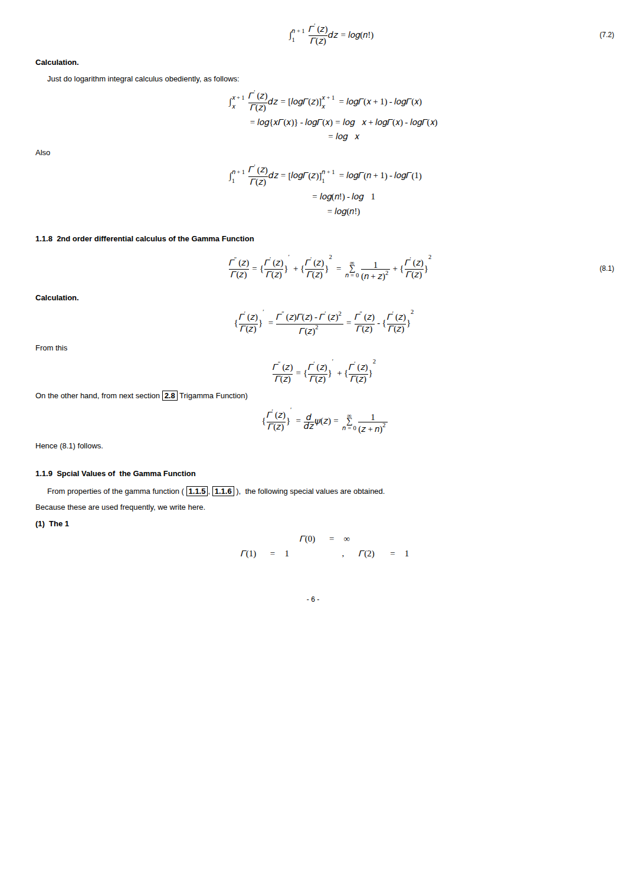(7.2) ∫ 1 n+1 Γ′(z) Γ(z) dz = log (n!)
Calculation.
Just do logarithm integral calculus obediently, as follows:
∫ x x+1 Γ′(z) Γ(z) dz = [logΓ(z)] x x+1 = logΓ(x+1) - logΓ(x)
= log {xΓ(x)} - logΓ(x) = log x + logΓ(x) - logΓ(x)
= log x
Also
∫ 1 n+1 Γ′(z) Γ(z) dz = [logΓ(z)] 1 n+1 = logΓ(n+1) - logΓ(1)
= log(n!) - log 1
= log(n!)
1.1.8 2nd order differential calculus of the Gamma Function
(8.1) Γ″(z) Γ(z) = { Γ′(z) Γ(z) } ′ + { Γ′(z) Γ(z) } 2 = ∑ n=0 ∞ 1 (n+z)2 + { Γ′(z) Γ(z) } 2
Calculation.
{ Γ′(z) Γ(z) } ′ = Γ″(z) Γ(z) - Γ′(z)2 Γ(z)2 = Γ″(z) Γ(z) - { Γ′(z) Γ(z) } 2
From this
Γ″(z) Γ(z) = { Γ′(z) Γ(z) } ′ + { Γ′(z) Γ(z) } 2
On the other hand, from next section 2.8 Trigamma Function)
{ Γ′(z) Γ(z) } ′ = d dz ψ(z) = ∑ n=0 ∞ 1 (z+n)2
Hence (8.1) follows.
1.1.9 Spcial Values of the Gamma Function
From properties of the gamma function ( 1.1.5, 1.1.6 ), the following special values are obtained.
Because these are used frequently, we write here.
(1) The 1
Γ(0) = ∞
Γ(1) = 1 , Γ(2) = 1
- 6 -